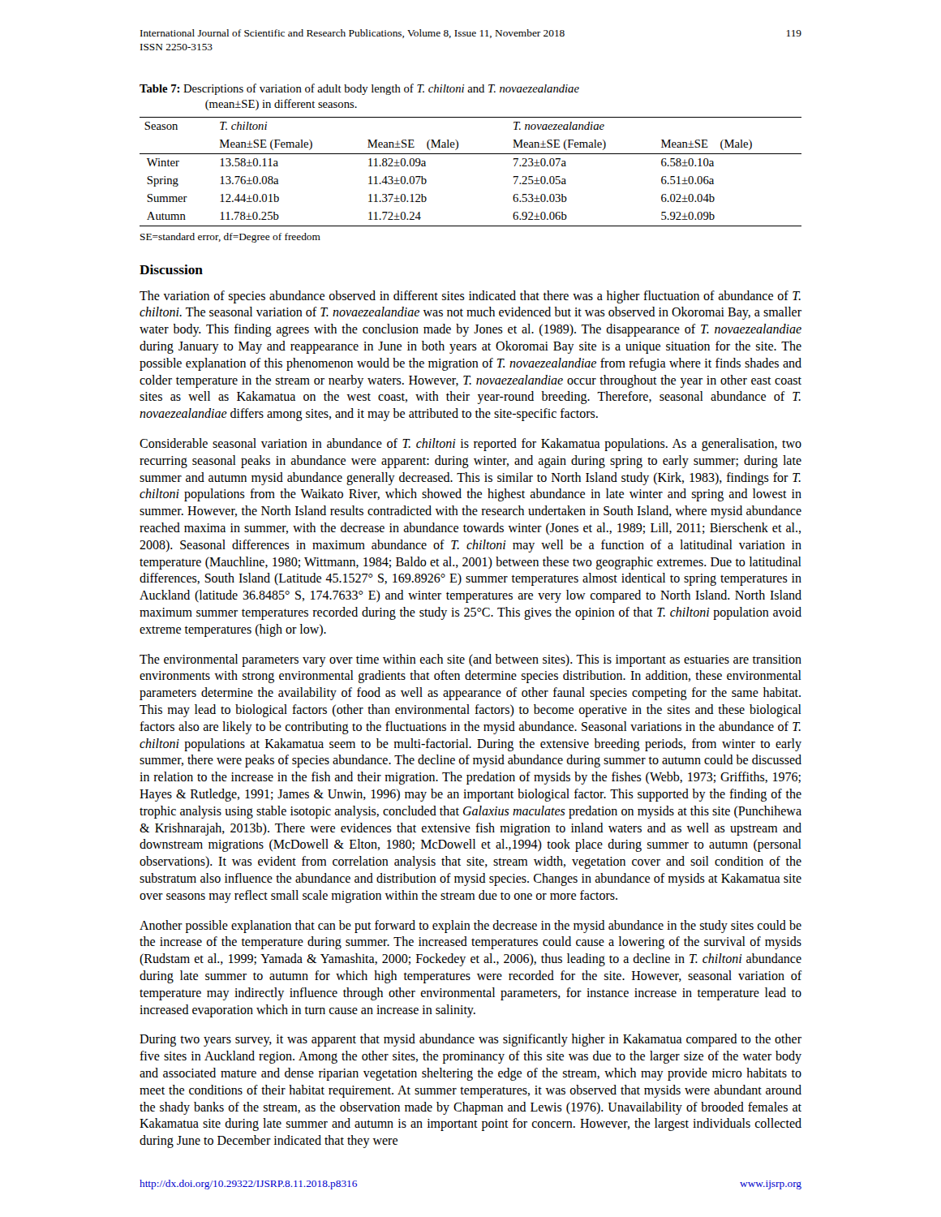International Journal of Scientific and Research Publications, Volume 8, Issue 11, November 2018
ISSN 2250-3153
119
Table 7: Descriptions of variation of adult body length of T. chiltoni and T. novaezealandiae (mean±SE) in different seasons.
| Season | T. chiltoni | T. novaezealandiae |
| --- | --- | --- |
| | Mean±SE (Female) | Mean±SE (Male) | Mean±SE (Female) | Mean±SE (Male) |
| Winter | 13.58±0.11a | 11.82±0.09a | 7.23±0.07a | 6.58±0.10a |
| Spring | 13.76±0.08a | 11.43±0.07b | 7.25±0.05a | 6.51±0.06a |
| Summer | 12.44±0.01b | 11.37±0.12b | 6.53±0.03b | 6.02±0.04b |
| Autumn | 11.78±0.25b | 11.72±0.24 | 6.92±0.06b | 5.92±0.09b |
SE=standard error, df=Degree of freedom
Discussion
The variation of species abundance observed in different sites indicated that there was a higher fluctuation of abundance of T. chiltoni. The seasonal variation of T. novaezealandiae was not much evidenced but it was observed in Okoromai Bay, a smaller water body. This finding agrees with the conclusion made by Jones et al. (1989). The disappearance of T. novaezealandiae during January to May and reappearance in June in both years at Okoromai Bay site is a unique situation for the site. The possible explanation of this phenomenon would be the migration of T. novaezealandiae from refugia where it finds shades and colder temperature in the stream or nearby waters. However, T. novaezealandiae occur throughout the year in other east coast sites as well as Kakamatua on the west coast, with their year-round breeding. Therefore, seasonal abundance of T. novaezealandiae differs among sites, and it may be attributed to the site-specific factors.
Considerable seasonal variation in abundance of T. chiltoni is reported for Kakamatua populations. As a generalisation, two recurring seasonal peaks in abundance were apparent: during winter, and again during spring to early summer; during late summer and autumn mysid abundance generally decreased. This is similar to North Island study (Kirk, 1983), findings for T. chiltoni populations from the Waikato River, which showed the highest abundance in late winter and spring and lowest in summer. However, the North Island results contradicted with the research undertaken in South Island, where mysid abundance reached maxima in summer, with the decrease in abundance towards winter (Jones et al., 1989; Lill, 2011; Bierschenk et al., 2008). Seasonal differences in maximum abundance of T. chiltoni may well be a function of a latitudinal variation in temperature (Mauchline, 1980; Wittmann, 1984; Baldo et al., 2001) between these two geographic extremes. Due to latitudinal differences, South Island (Latitude 45.1527° S, 169.8926° E) summer temperatures almost identical to spring temperatures in Auckland (latitude 36.8485° S, 174.7633° E) and winter temperatures are very low compared to North Island. North Island maximum summer temperatures recorded during the study is 25°C. This gives the opinion of that T. chiltoni population avoid extreme temperatures (high or low).
The environmental parameters vary over time within each site (and between sites). This is important as estuaries are transition environments with strong environmental gradients that often determine species distribution. In addition, these environmental parameters determine the availability of food as well as appearance of other faunal species competing for the same habitat. This may lead to biological factors (other than environmental factors) to become operative in the sites and these biological factors also are likely to be contributing to the fluctuations in the mysid abundance. Seasonal variations in the abundance of T. chiltoni populations at Kakamatua seem to be multi-factorial. During the extensive breeding periods, from winter to early summer, there were peaks of species abundance. The decline of mysid abundance during summer to autumn could be discussed in relation to the increase in the fish and their migration. The predation of mysids by the fishes (Webb, 1973; Griffiths, 1976; Hayes & Rutledge, 1991; James & Unwin, 1996) may be an important biological factor. This supported by the finding of the trophic analysis using stable isotopic analysis, concluded that Galaxius maculates predation on mysids at this site (Punchihewa & Krishnarajah, 2013b). There were evidences that extensive fish migration to inland waters and as well as upstream and downstream migrations (McDowell & Elton, 1980; McDowell et al.,1994) took place during summer to autumn (personal observations). It was evident from correlation analysis that site, stream width, vegetation cover and soil condition of the substratum also influence the abundance and distribution of mysid species. Changes in abundance of mysids at Kakamatua site over seasons may reflect small scale migration within the stream due to one or more factors.
Another possible explanation that can be put forward to explain the decrease in the mysid abundance in the study sites could be the increase of the temperature during summer. The increased temperatures could cause a lowering of the survival of mysids (Rudstam et al., 1999; Yamada & Yamashita, 2000; Fockedey et al., 2006), thus leading to a decline in T. chiltoni abundance during late summer to autumn for which high temperatures were recorded for the site. However, seasonal variation of temperature may indirectly influence through other environmental parameters, for instance increase in temperature lead to increased evaporation which in turn cause an increase in salinity.
During two years survey, it was apparent that mysid abundance was significantly higher in Kakamatua compared to the other five sites in Auckland region. Among the other sites, the prominancy of this site was due to the larger size of the water body and associated mature and dense riparian vegetation sheltering the edge of the stream, which may provide micro habitats to meet the conditions of their habitat requirement. At summer temperatures, it was observed that mysids were abundant around the shady banks of the stream, as the observation made by Chapman and Lewis (1976). Unavailability of brooded females at Kakamatua site during late summer and autumn is an important point for concern. However, the largest individuals collected during June to December indicated that they were
http://dx.doi.org/10.29322/IJSRP.8.11.2018.p8316
www.ijsrp.org